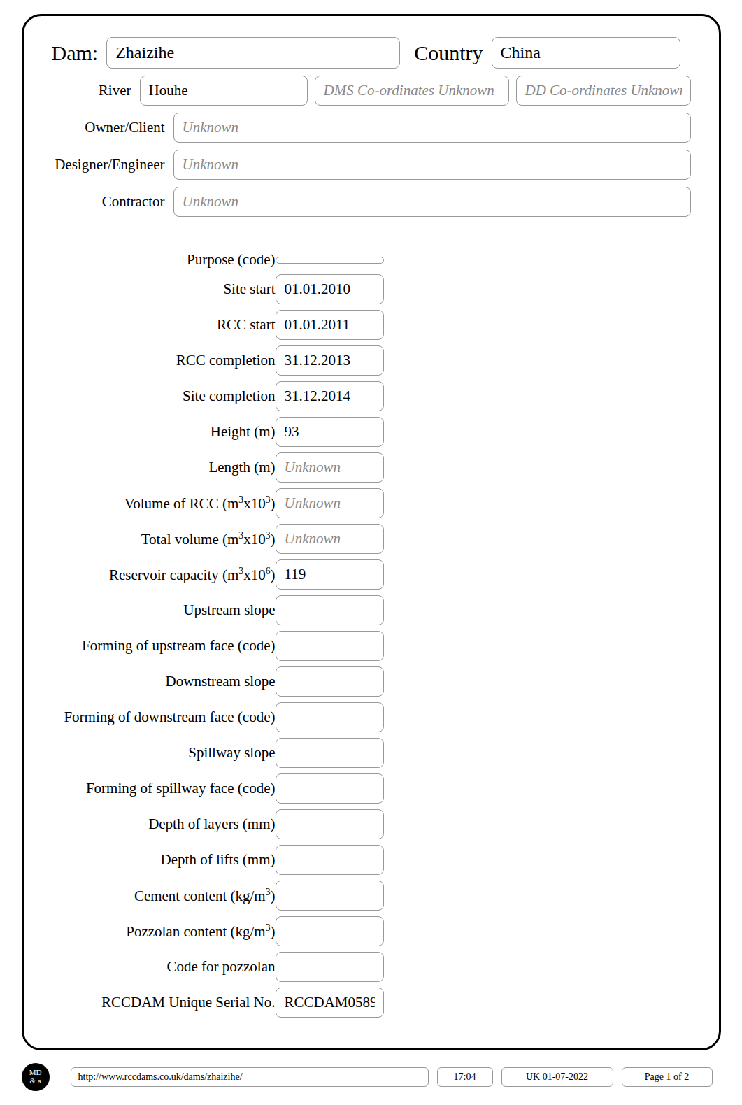Dam:
Country
River
Owner/Client
Designer/Engineer
Contractor
| Purpose (code) | |
| Site start | |
| RCC start | |
| RCC completion | |
| Site completion | |
| Height (m) | |
| Length (m) | |
| Volume of RCC (m 3 x10 3 ) | |
| Total volume (m 3 x10 3 ) | |
| Reservoir capacity (m 3 x10 6 ) | |
| Upstream slope | |
| Forming of upstream face (code) | |
| Downstream slope | |
| Forming of downstream face (code) | |
| Spillway slope | |
| Forming of spillway face (code) | |
| Depth of layers (mm) | |
| Depth of lifts (mm) | |
| Cement content (kg/m 3 ) | |
| Pozzolan content (kg/m 3 ) | |
| Code for pozzolan | |
| RCCDAM Unique Serial No. | |
MD& a